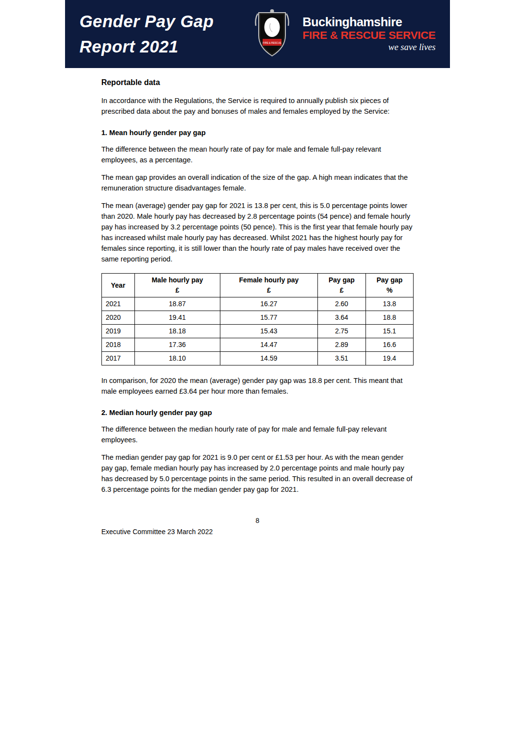Gender Pay Gap Report 2021
FIRE & RESCUE
Buckinghamshire
FIRE & RESCUE SERVICE
we save lives
Reportable data
In accordance with the Regulations, the Service is required to annually publish six pieces of prescribed data about the pay and bonuses of males and females employed by the Service:
1. Mean hourly gender pay gap
The difference between the mean hourly rate of pay for male and female full-pay relevant employees, as a percentage.
The mean gap provides an overall indication of the size of the gap. A high mean indicates that the remuneration structure disadvantages female.
The mean (average) gender pay gap for 2021 is 13.8 per cent, this is 5.0 percentage points lower than 2020. Male hourly pay has decreased by 2.8 percentage points (54 pence) and female hourly pay has increased by 3.2 percentage points (50 pence). This is the first year that female hourly pay has increased whilst male hourly pay has decreased. Whilst 2021 has the highest hourly pay for females since reporting, it is still lower than the hourly rate of pay males have received over the same reporting period.
| Year | Male hourly pay £ | Female hourly pay £ | Pay gap £ | Pay gap % |
| --- | --- | --- | --- | --- |
| 2021 | 18.87 | 16.27 | 2.60 | 13.8 |
| 2020 | 19.41 | 15.77 | 3.64 | 18.8 |
| 2019 | 18.18 | 15.43 | 2.75 | 15.1 |
| 2018 | 17.36 | 14.47 | 2.89 | 16.6 |
| 2017 | 18.10 | 14.59 | 3.51 | 19.4 |
In comparison, for 2020 the mean (average) gender pay gap was 18.8 per cent. This meant that male employees earned £3.64 per hour more than females.
2. Median hourly gender pay gap
The difference between the median hourly rate of pay for male and female full-pay relevant employees.
The median gender pay gap for 2021 is 9.0 per cent or £1.53 per hour. As with the mean gender pay gap, female median hourly pay has increased by 2.0 percentage points and male hourly pay has decreased by 5.0 percentage points in the same period. This resulted in an overall decrease of 6.3 percentage points for the median gender pay gap for 2021.
8
Executive Committee 23 March 2022